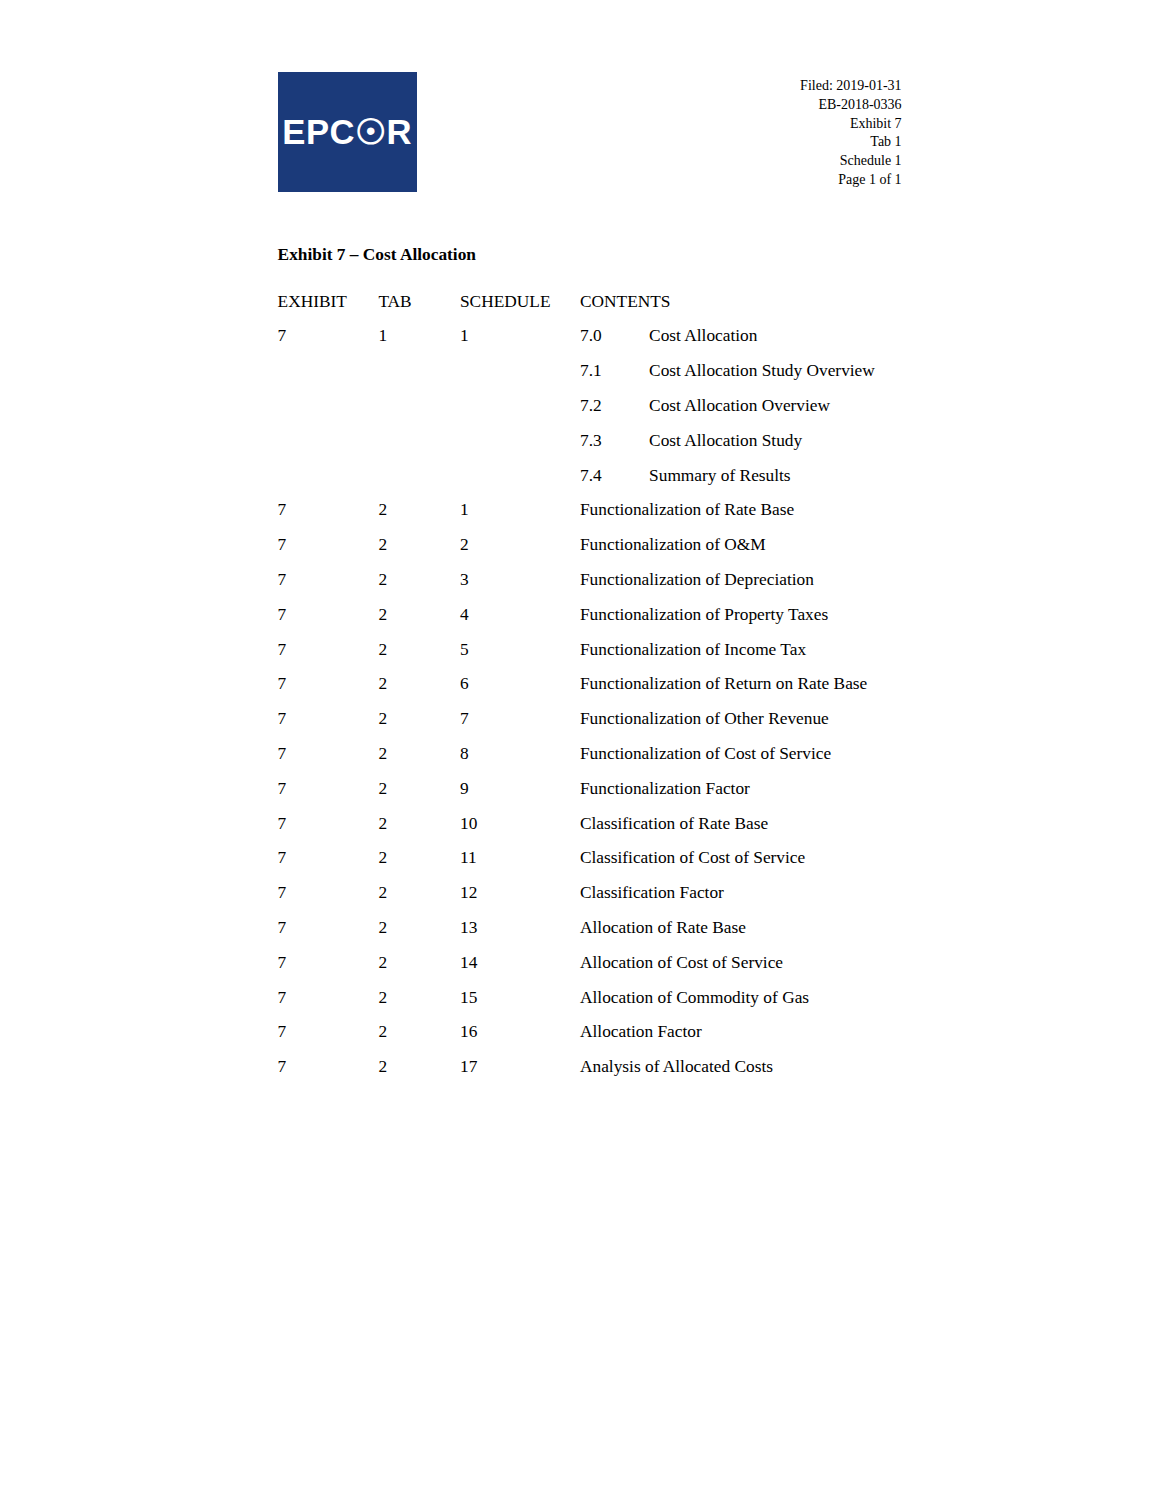EPC☉R
Filed: 2019-01-31
EB-2018-0336
Exhibit 7
Tab 1
Schedule 1
Page 1 of 1
Exhibit 7 – Cost Allocation
| EXHIBIT | TAB | SCHEDULE | CONTENTS |
| 7 | 1 | 1 | 7.0 Cost Allocation |
| | | | 7.1 Cost Allocation Study Overview |
| | | | 7.2 Cost Allocation Overview |
| | | | 7.3 Cost Allocation Study |
| | | | 7.4 Summary of Results |
| 7 | 2 | 1 | Functionalization of Rate Base |
| 7 | 2 | 2 | Functionalization of O&M |
| 7 | 2 | 3 | Functionalization of Depreciation |
| 7 | 2 | 4 | Functionalization of Property Taxes |
| 7 | 2 | 5 | Functionalization of Income Tax |
| 7 | 2 | 6 | Functionalization of Return on Rate Base |
| 7 | 2 | 7 | Functionalization of Other Revenue |
| 7 | 2 | 8 | Functionalization of Cost of Service |
| 7 | 2 | 9 | Functionalization Factor |
| 7 | 2 | 10 | Classification of Rate Base |
| 7 | 2 | 11 | Classification of Cost of Service |
| 7 | 2 | 12 | Classification Factor |
| 7 | 2 | 13 | Allocation of Rate Base |
| 7 | 2 | 14 | Allocation of Cost of Service |
| 7 | 2 | 15 | Allocation of Commodity of Gas |
| 7 | 2 | 16 | Allocation Factor |
| 7 | 2 | 17 | Analysis of Allocated Costs |